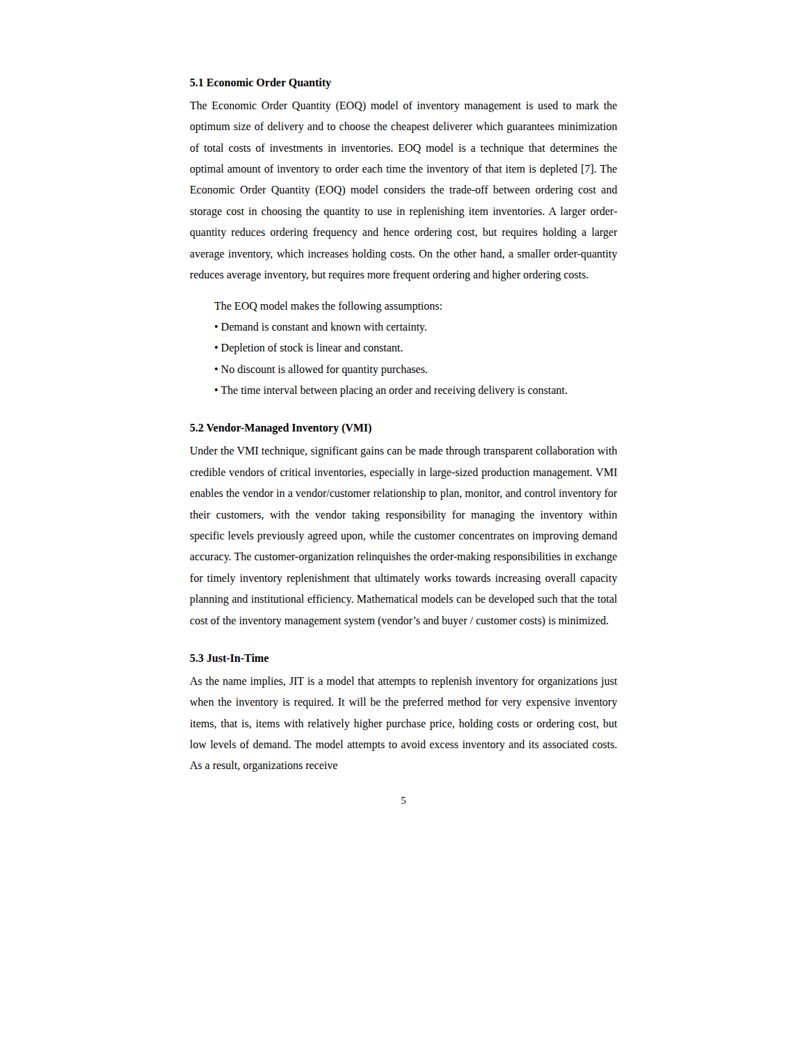5.1 Economic Order Quantity
The Economic Order Quantity (EOQ) model of inventory management is used to mark the optimum size of delivery and to choose the cheapest deliverer which guarantees minimization of total costs of investments in inventories. EOQ model is a technique that determines the optimal amount of inventory to order each time the inventory of that item is depleted [7]. The Economic Order Quantity (EOQ) model considers the trade-off between ordering cost and storage cost in choosing the quantity to use in replenishing item inventories. A larger order-quantity reduces ordering frequency and hence ordering cost, but requires holding a larger average inventory, which increases holding costs. On the other hand, a smaller order-quantity reduces average inventory, but requires more frequent ordering and higher ordering costs.
The EOQ model makes the following assumptions:
• Demand is constant and known with certainty.
• Depletion of stock is linear and constant.
• No discount is allowed for quantity purchases.
• The time interval between placing an order and receiving delivery is constant.
5.2 Vendor-Managed Inventory (VMI)
Under the VMI technique, significant gains can be made through transparent collaboration with credible vendors of critical inventories, especially in large-sized production management. VMI enables the vendor in a vendor/customer relationship to plan, monitor, and control inventory for their customers, with the vendor taking responsibility for managing the inventory within specific levels previously agreed upon, while the customer concentrates on improving demand accuracy. The customer-organization relinquishes the order-making responsibilities in exchange for timely inventory replenishment that ultimately works towards increasing overall capacity planning and institutional efficiency. Mathematical models can be developed such that the total cost of the inventory management system (vendor’s and buyer / customer costs) is minimized.
5.3 Just-In-Time
As the name implies, JIT is a model that attempts to replenish inventory for organizations just when the inventory is required. It will be the preferred method for very expensive inventory items, that is, items with relatively higher purchase price, holding costs or ordering cost, but low levels of demand. The model attempts to avoid excess inventory and its associated costs. As a result, organizations receive
5